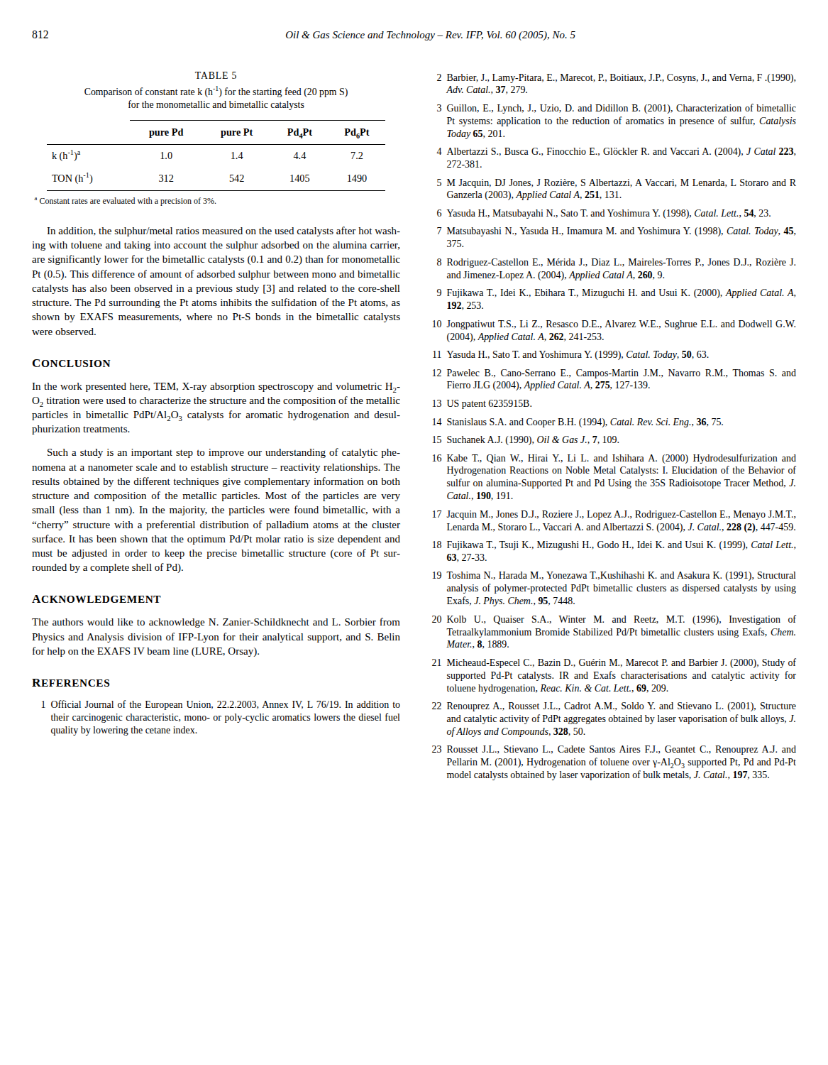812
Oil & Gas Science and Technology – Rev. IFP, Vol. 60 (2005), No. 5
TABLE 5
Comparison of constant rate k (h-1) for the starting feed (20 ppm S)
for the monometallic and bimetallic catalysts
| | pure Pd | pure Pt | Pd 4 Pt | Pd 6 Pt |
| --- | --- | --- | --- | --- |
| k (h -1 ) a | 1.0 | 1.4 | 4.4 | 7.2 |
| TON (h -1 ) | 312 | 542 | 1405 | 1490 |
a Constant rates are evaluated with a precision of 3%.
In addition, the sulphur/metal ratios measured on the used catalysts after hot washing with toluene and taking into account the sulphur adsorbed on the alumina carrier, are significantly lower for the bimetallic catalysts (0.1 and 0.2) than for monometallic Pt (0.5). This difference of amount of adsorbed sulphur between mono and bimetallic catalysts has also been observed in a previous study [3] and related to the core-shell structure. The Pd surrounding the Pt atoms inhibits the sulfidation of the Pt atoms, as shown by EXAFS measurements, where no Pt-S bonds in the bimetallic catalysts were observed.
CONCLUSION
In the work presented here, TEM, X-ray absorption spectroscopy and volumetric H2-O2 titration were used to characterize the structure and the composition of the metallic particles in bimetallic PdPt/Al2O3 catalysts for aromatic hydrogenation and desulphurization treatments.
Such a study is an important step to improve our understanding of catalytic phenomena at a nanometer scale and to establish structure – reactivity relationships. The results obtained by the different techniques give complementary information on both structure and composition of the metallic particles. Most of the particles are very small (less than 1 nm). In the majority, the particles were found bimetallic, with a “cherry” structure with a preferential distribution of palladium atoms at the cluster surface. It has been shown that the optimum Pd/Pt molar ratio is size dependent and must be adjusted in order to keep the precise bimetallic structure (core of Pt surrounded by a complete shell of Pd).
ACKNOWLEDGEMENT
The authors would like to acknowledge N. Zanier-Schildknecht and L. Sorbier from Physics and Analysis division of IFP-Lyon for their analytical support, and S. Belin for help on the EXAFS IV beam line (LURE, Orsay).
REFERENCES
Official Journal of the European Union, 22.2.2003, Annex IV, L 76/19. In addition to their carcinogenic characteristic, mono- or poly-cyclic aromatics lowers the diesel fuel quality by lowering the cetane index.
Barbier, J., Lamy-Pitara, E., Marecot, P., Boitiaux, J.P., Cosyns, J., and Verna, F .(1990), Adv. Catal., 37, 279.
Guillon, E., Lynch, J., Uzio, D. and Didillon B. (2001), Characterization of bimetallic Pt systems: application to the reduction of aromatics in presence of sulfur, Catalysis Today 65, 201.
Albertazzi S., Busca G., Finocchio E., Glöckler R. and Vaccari A. (2004), J Catal 223, 272-381.
M Jacquin, DJ Jones, J Rozière, S Albertazzi, A Vaccari, M Lenarda, L Storaro and R Ganzerla (2003), Applied Catal A, 251, 131.
Yasuda H., Matsubayahi N., Sato T. and Yoshimura Y. (1998), Catal. Lett., 54, 23.
Matsubayashi N., Yasuda H., Imamura M. and Yoshimura Y. (1998), Catal. Today, 45, 375.
Rodriguez-Castellon E., Mérida J., Diaz L., Maireles-Torres P., Jones D.J., Rozière J. and Jimenez-Lopez A. (2004), Applied Catal A, 260, 9.
Fujikawa T., Idei K., Ebihara T., Mizuguchi H. and Usui K. (2000), Applied Catal. A, 192, 253.
Jongpatiwut T.S., Li Z., Resasco D.E., Alvarez W.E., Sughrue E.L. and Dodwell G.W. (2004), Applied Catal. A, 262, 241-253.
Yasuda H., Sato T. and Yoshimura Y. (1999), Catal. Today, 50, 63.
Pawelec B., Cano-Serrano E., Campos-Martin J.M., Navarro R.M., Thomas S. and Fierro JLG (2004), Applied Catal. A, 275, 127-139.
US patent 6235915B.
Stanislaus S.A. and Cooper B.H. (1994), Catal. Rev. Sci. Eng., 36, 75.
Suchanek A.J. (1990), Oil & Gas J., 7, 109.
Kabe T., Qian W., Hirai Y., Li L. and Ishihara A. (2000) Hydrodesulfurization and Hydrogenation Reactions on Noble Metal Catalysts: I. Elucidation of the Behavior of sulfur on alumina-Supported Pt and Pd Using the 35S Radioisotope Tracer Method, J. Catal., 190, 191.
Jacquin M., Jones D.J., Roziere J., Lopez A.J., Rodriguez-Castellon E., Menayo J.M.T., Lenarda M., Storaro L., Vaccari A. and Albertazzi S. (2004), J. Catal., 228 (2), 447-459.
Fujikawa T., Tsuji K., Mizugushi H., Godo H., Idei K. and Usui K. (1999), Catal Lett., 63, 27-33.
Toshima N., Harada M., Yonezawa T.,Kushihashi K. and Asakura K. (1991), Structural analysis of polymer-protected PdPt bimetallic clusters as dispersed catalysts by using Exafs, J. Phys. Chem., 95, 7448.
Kolb U., Quaiser S.A., Winter M. and Reetz, M.T. (1996), Investigation of Tetraalkylammonium Bromide Stabilized Pd/Pt bimetallic clusters using Exafs, Chem. Mater., 8, 1889.
Micheaud-Especel C., Bazin D., Guérin M., Marecot P. and Barbier J. (2000), Study of supported Pd-Pt catalysts. IR and Exafs characterisations and catalytic activity for toluene hydrogenation, Reac. Kin. & Cat. Lett., 69, 209.
Renouprez A., Rousset J.L., Cadrot A.M., Soldo Y. and Stievano L. (2001), Structure and catalytic activity of PdPt aggregates obtained by laser vaporisation of bulk alloys, J. of Alloys and Compounds, 328, 50.
Rousset J.L., Stievano L., Cadete Santos Aires F.J., Geantet C., Renouprez A.J. and Pellarin M. (2001), Hydrogenation of toluene over γ-Al2O3 supported Pt, Pd and Pd-Pt model catalysts obtained by laser vaporization of bulk metals, J. Catal., 197, 335.